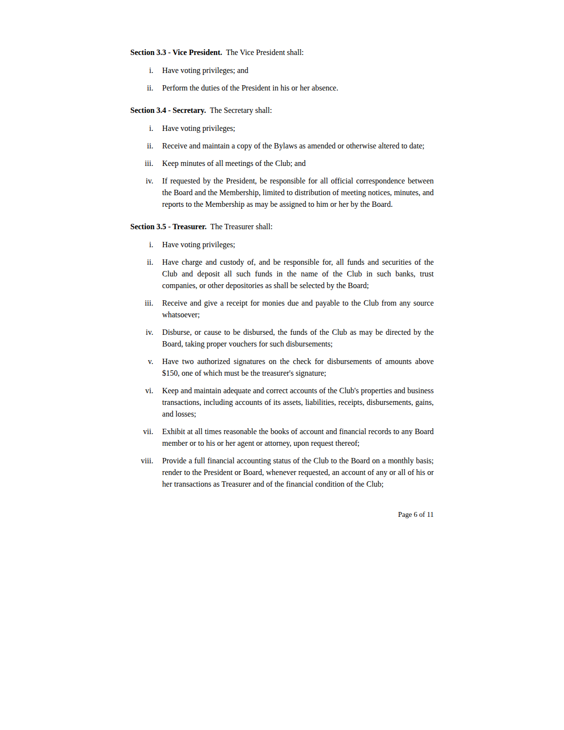Section 3.3 - Vice President. The Vice President shall:
Have voting privileges; and
Perform the duties of the President in his or her absence.
Section 3.4 - Secretary. The Secretary shall:
Have voting privileges;
Receive and maintain a copy of the Bylaws as amended or otherwise altered to date;
Keep minutes of all meetings of the Club; and
If requested by the President, be responsible for all official correspondence between the Board and the Membership, limited to distribution of meeting notices, minutes, and reports to the Membership as may be assigned to him or her by the Board.
Section 3.5 - Treasurer. The Treasurer shall:
Have voting privileges;
Have charge and custody of, and be responsible for, all funds and securities of the Club and deposit all such funds in the name of the Club in such banks, trust companies, or other depositories as shall be selected by the Board;
Receive and give a receipt for monies due and payable to the Club from any source whatsoever;
Disburse, or cause to be disbursed, the funds of the Club as may be directed by the Board, taking proper vouchers for such disbursements;
Have two authorized signatures on the check for disbursements of amounts above $150, one of which must be the treasurer's signature;
Keep and maintain adequate and correct accounts of the Club's properties and business transactions, including accounts of its assets, liabilities, receipts, disbursements, gains, and losses;
Exhibit at all times reasonable the books of account and financial records to any Board member or to his or her agent or attorney, upon request thereof;
Provide a full financial accounting status of the Club to the Board on a monthly basis; render to the President or Board, whenever requested, an account of any or all of his or her transactions as Treasurer and of the financial condition of the Club;
Page 6 of 11